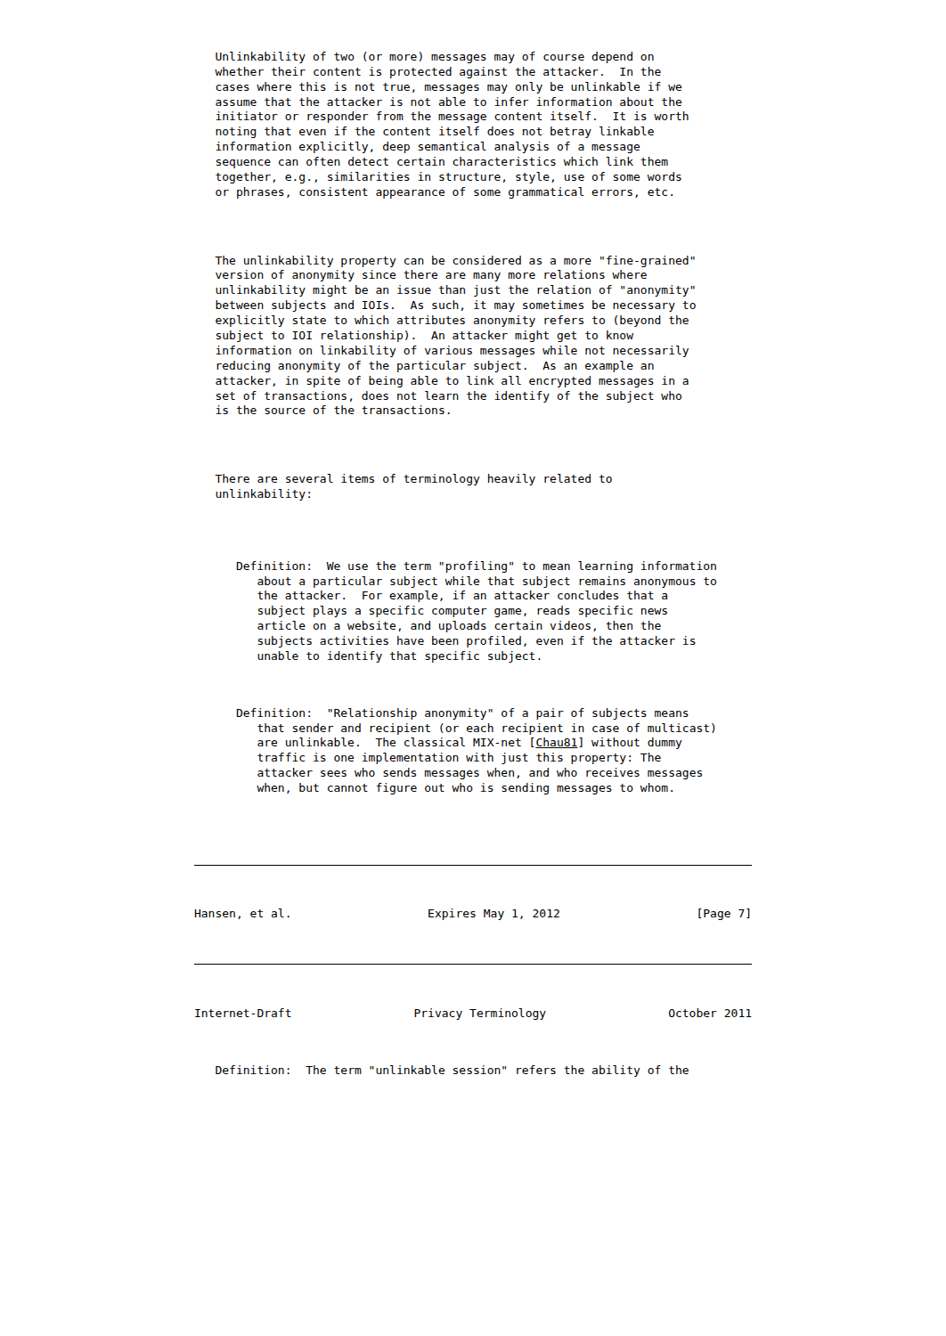Unlinkability of two (or more) messages may of course depend on whether their content is protected against the attacker. In the cases where this is not true, messages may only be unlinkable if we assume that the attacker is not able to infer information about the initiator or responder from the message content itself. It is worth noting that even if the content itself does not betray linkable information explicitly, deep semantical analysis of a message sequence can often detect certain characteristics which link them together, e.g., similarities in structure, style, use of some words or phrases, consistent appearance of some grammatical errors, etc.
The unlinkability property can be considered as a more "fine-grained" version of anonymity since there are many more relations where unlinkability might be an issue than just the relation of "anonymity" between subjects and IOIs. As such, it may sometimes be necessary to explicitly state to which attributes anonymity refers to (beyond the subject to IOI relationship). An attacker might get to know information on linkability of various messages while not necessarily reducing anonymity of the particular subject. As an example an attacker, in spite of being able to link all encrypted messages in a set of transactions, does not learn the identify of the subject who is the source of the transactions.
There are several items of terminology heavily related to unlinkability:
Definition: We use the term "profiling" to mean learning information about a particular subject while that subject remains anonymous to the attacker. For example, if an attacker concludes that a subject plays a specific computer game, reads specific news article on a website, and uploads certain videos, then the subjects activities have been profiled, even if the attacker is unable to identify that specific subject.
Definition: "Relationship anonymity" of a pair of subjects means that sender and recipient (or each recipient in case of multicast) are unlinkable. The classical MIX-net [Chau81] without dummy traffic is one implementation with just this property: The attacker sees who sends messages when, and who receives messages when, but cannot figure out who is sending messages to whom.
Hansen, et al. Expires May 1, 2012[Page 7]
Internet-Draft Privacy Terminology October 2011
Definition: The term "unlinkable session" refers the ability of the